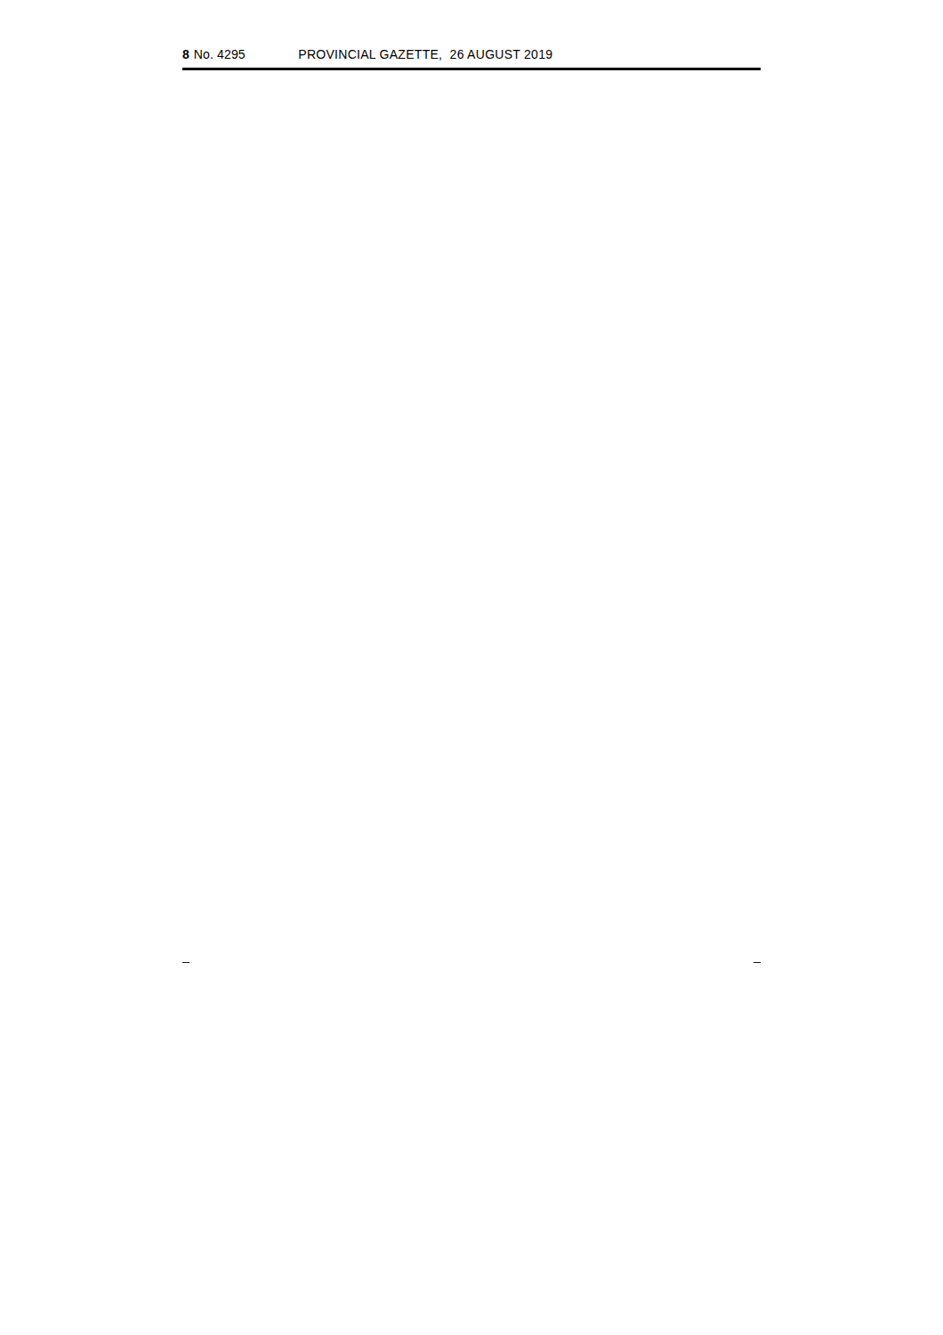8 No. 4295
PROVINCIAL GAZETTE, 26 AUGUST 2019